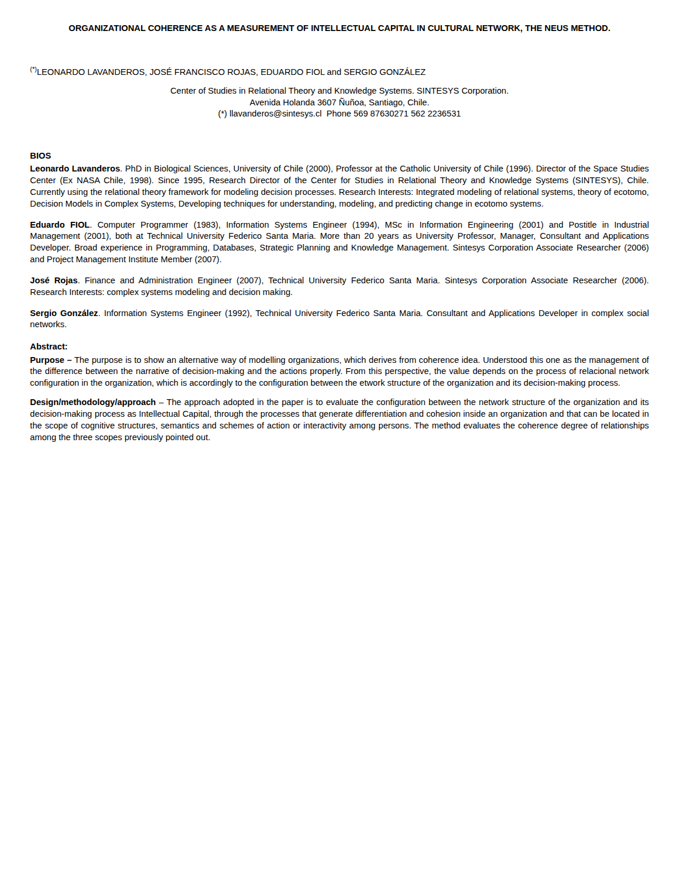Organizational Coherence as a Measurement of Intellectual Capital in Cultural Network, the NEUS Method.
(*) LEONARDO LAVANDEROS, JOSÉ FRANCISCO ROJAS, EDUARDO FIOL and SERGIO GONZÁLEZ
Center of Studies in Relational Theory and Knowledge Systems. SINTESYS Corporation.
Avenida Holanda 3607 Ñuñoa, Santiago, Chile.
(*) llavanderos@sintesys.cl Phone 569 87630271 562 2236531
BIOS
Leonardo Lavanderos. PhD in Biological Sciences, University of Chile (2000), Professor at the Catholic University of Chile (1996). Director of the Space Studies Center (Ex NASA Chile, 1998). Since 1995, Research Director of the Center for Studies in Relational Theory and Knowledge Systems (SINTESYS), Chile. Currently using the relational theory framework for modeling decision processes. Research Interests: Integrated modeling of relational systems, theory of ecotomo, Decision Models in Complex Systems, Developing techniques for understanding, modeling, and predicting change in ecotomo systems.
Eduardo FIOL. Computer Programmer (1983), Information Systems Engineer (1994), MSc in Information Engineering (2001) and Postitle in Industrial Management (2001), both at Technical University Federico Santa Maria. More than 20 years as University Professor, Manager, Consultant and Applications Developer. Broad experience in Programming, Databases, Strategic Planning and Knowledge Management. Sintesys Corporation Associate Researcher (2006) and Project Management Institute Member (2007).
José Rojas. Finance and Administration Engineer (2007), Technical University Federico Santa Maria. Sintesys Corporation Associate Researcher (2006). Research Interests: complex systems modeling and decision making.
Sergio González. Information Systems Engineer (1992), Technical University Federico Santa Maria. Consultant and Applications Developer in complex social networks.
Abstract:
Purpose – The purpose is to show an alternative way of modelling organizations, which derives from coherence idea. Understood this one as the management of the difference between the narrative of decision-making and the actions properly. From this perspective, the value depends on the process of relacional network configuration in the organization, which is accordingly to the configuration between the etwork structure of the organization and its decision-making process.
Design/methodology/approach – The approach adopted in the paper is to evaluate the configuration between the network structure of the organization and its decision-making process as Intellectual Capital, through the processes that generate differentiation and cohesion inside an organization and that can be located in the scope of cognitive structures, semantics and schemes of action or interactivity among persons. The method evaluates the coherence degree of relationships among the three scopes previously pointed out.